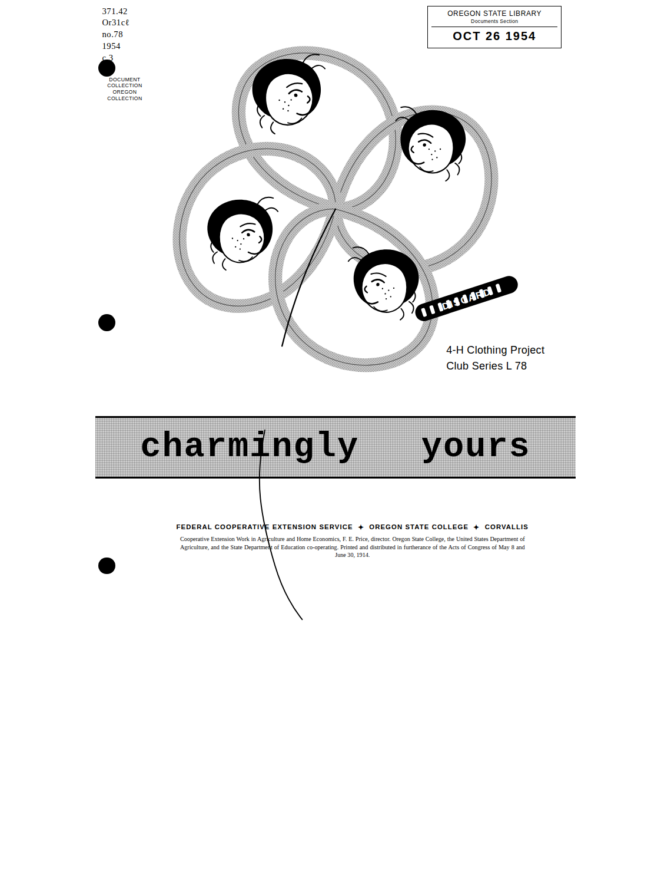371.42
Or31cℓ
no.78
1954
c.3
DOCUMENT
COLLECTION
OREGON
COLLECTION
OREGON STATE LIBRARY
Documents Section
OCT 26 1954
DISCARD
4-H Clothing Project
Club Series L 78
charmingly yours
FEDERAL COOPERATIVE EXTENSION SERVICE ✦ OREGON STATE COLLEGE ✦ CORVALLIS
Cooperative Extension Work in Agriculture and Home Economics, F. E. Price, director. Oregon State College, the United States Department of Agriculture, and the State Department of Education co-operating. Printed and distributed in furtherance of the Acts of Congress of May 8 and June 30, 1914.